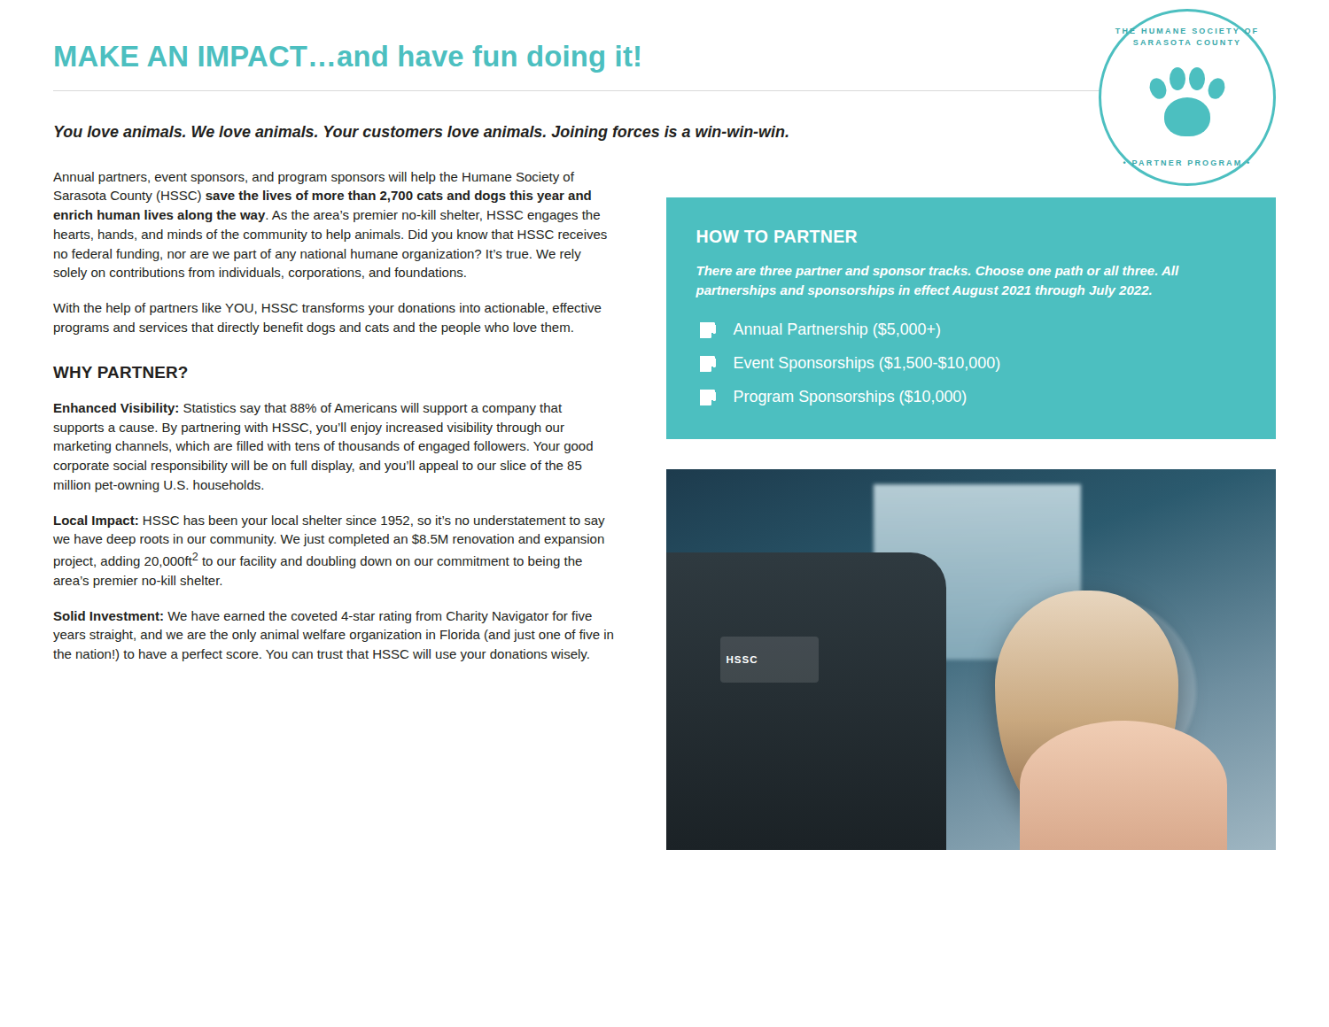The Humane Society of Sarasota County
• Partner Program •
MAKE AN IMPACT…and have fun doing it!
You love animals. We love animals. Your customers love animals. Joining forces is a win-win-win.
Annual partners, event sponsors, and program sponsors will help the Humane Society of Sarasota County (HSSC) save the lives of more than 2,700 cats and dogs this year and enrich human lives along the way. As the area’s premier no-kill shelter, HSSC engages the hearts, hands, and minds of the community to help animals. Did you know that HSSC receives no federal funding, nor are we part of any national humane organization? It’s true. We rely solely on contributions from individuals, corporations, and foundations.
With the help of partners like YOU, HSSC transforms your donations into actionable, effective programs and services that directly benefit dogs and cats and the people who love them.
WHY PARTNER?
Enhanced Visibility: Statistics say that 88% of Americans will support a company that supports a cause. By partnering with HSSC, you’ll enjoy increased visibility through our marketing channels, which are filled with tens of thousands of engaged followers. Your good corporate social responsibility will be on full display, and you’ll appeal to our slice of the 85 million pet-owning U.S. households.
Local Impact: HSSC has been your local shelter since 1952, so it’s no understatement to say we have deep roots in our community. We just completed an $8.5M renovation and expansion project, adding 20,000ft2 to our facility and doubling down on our commitment to being the area’s premier no-kill shelter.
Solid Investment: We have earned the coveted 4-star rating from Charity Navigator for five years straight, and we are the only animal welfare organization in Florida (and just one of five in the nation!) to have a perfect score. You can trust that HSSC will use your donations wisely.
HOW TO PARTNER
There are three partner and sponsor tracks. Choose one path or all three. All partnerships and sponsorships in effect August 2021 through July 2022.
Annual Partnership ($5,000+)
Event Sponsorships ($1,500-$10,000)
Program Sponsorships ($10,000)
An HSSC staff member holds a kitten.